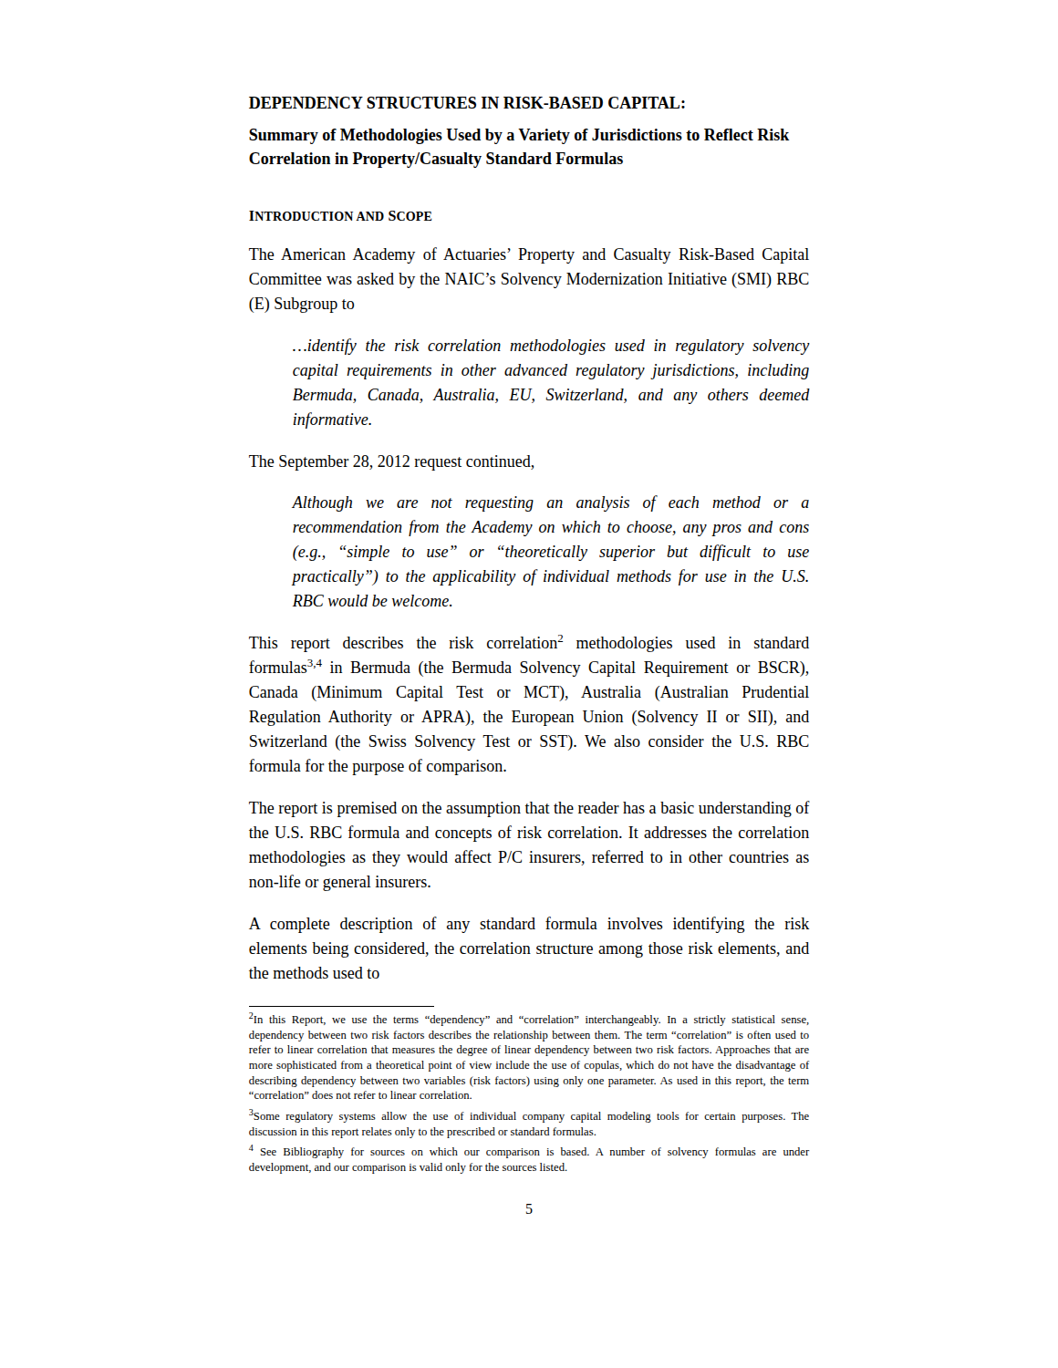DEPENDENCY STRUCTURES IN RISK-BASED CAPITAL:
Summary of Methodologies Used by a Variety of Jurisdictions to Reflect Risk Correlation in Property/Casualty Standard Formulas
INTRODUCTION AND SCOPE
The American Academy of Actuaries’ Property and Casualty Risk-Based Capital Committee was asked by the NAIC’s Solvency Modernization Initiative (SMI) RBC (E) Subgroup to
…identify the risk correlation methodologies used in regulatory solvency capital requirements in other advanced regulatory jurisdictions, including Bermuda, Canada, Australia, EU, Switzerland, and any others deemed informative.
The September 28, 2012 request continued,
Although we are not requesting an analysis of each method or a recommendation from the Academy on which to choose, any pros and cons (e.g., “simple to use” or “theoretically superior but difficult to use practically”) to the applicability of individual methods for use in the U.S. RBC would be welcome.
This report describes the risk correlation2 methodologies used in standard formulas3,4 in Bermuda (the Bermuda Solvency Capital Requirement or BSCR), Canada (Minimum Capital Test or MCT), Australia (Australian Prudential Regulation Authority or APRA), the European Union (Solvency II or SII), and Switzerland (the Swiss Solvency Test or SST). We also consider the U.S. RBC formula for the purpose of comparison.
The report is premised on the assumption that the reader has a basic understanding of the U.S. RBC formula and concepts of risk correlation. It addresses the correlation methodologies as they would affect P/C insurers, referred to in other countries as non-life or general insurers.
A complete description of any standard formula involves identifying the risk elements being considered, the correlation structure among those risk elements, and the methods used to
2In this Report, we use the terms “dependency” and “correlation” interchangeably. In a strictly statistical sense, dependency between two risk factors describes the relationship between them. The term “correlation” is often used to refer to linear correlation that measures the degree of linear dependency between two risk factors. Approaches that are more sophisticated from a theoretical point of view include the use of copulas, which do not have the disadvantage of describing dependency between two variables (risk factors) using only one parameter. As used in this report, the term “correlation” does not refer to linear correlation.
3Some regulatory systems allow the use of individual company capital modeling tools for certain purposes. The discussion in this report relates only to the prescribed or standard formulas.
4 See Bibliography for sources on which our comparison is based. A number of solvency formulas are under development, and our comparison is valid only for the sources listed.
5